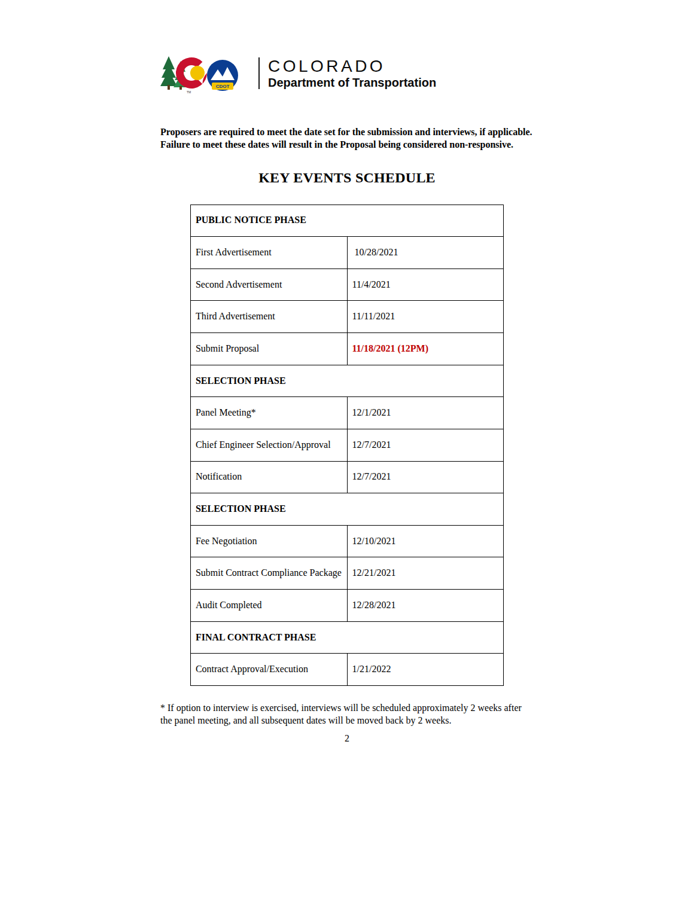CDOT TM
COLORADO
Department of Transportation
Proposers are required to meet the date set for the submission and interviews, if applicable. Failure to meet these dates will result in the Proposal being considered non-responsive.
KEY EVENTS SCHEDULE
| PUBLIC NOTICE PHASE |
| First Advertisement | 10/28/2021 |
| Second Advertisement | 11/4/2021 |
| Third Advertisement | 11/11/2021 |
| Submit Proposal | 11/18/2021 (12PM) |
| SELECTION PHASE |
| Panel Meeting* | 12/1/2021 |
| Chief Engineer Selection/Approval | 12/7/2021 |
| Notification | 12/7/2021 |
| SELECTION PHASE |
| Fee Negotiation | 12/10/2021 |
| Submit Contract Compliance Package | 12/21/2021 |
| Audit Completed | 12/28/2021 |
| FINAL CONTRACT PHASE |
| Contract Approval/Execution | 1/21/2022 |
* If option to interview is exercised, interviews will be scheduled approximately 2 weeks after the panel meeting, and all subsequent dates will be moved back by 2 weeks.
2